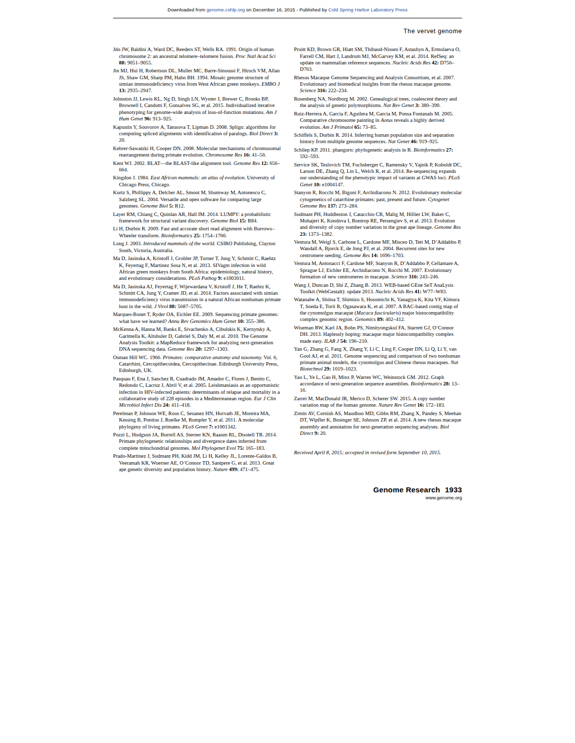Downloaded from genome.cshlp.org on December 16, 2015 - Published by Cold Spring Harbor Laboratory Press
The vervet genome
Jdo JW, Baldini A, Ward DC, Reeders ST, Wells RA. 1991. Origin of human chromosome 2: an ancestral telomere–telomere fusion. Proc Natl Acad Sci 88: 9051–9055.
Jin MJ, Hui H, Robertson DL, Muller MC, Barre-Sinoussi F, Hirsch VM, Allan JS, Shaw GM, Sharp PM, Hahn BH. 1994. Mosaic genome structure of simian immunodeficiency virus from West African green monkeys. EMBO J 13: 2935–2947.
Johnston JJ, Lewis KL, Ng D, Singh LN, Wynter J, Brewer C, Brooks BP, Brownell I, Candotti F, Gonsalves SG, et al. 2015. Individualized iterative phenotyping for genome-wide analysis of loss-of-function mutations. Am J Hum Genet 96: 913–925.
Kapustin Y, Souvorov A, Tatusova T, Lipman D. 2008. Splign: algorithms for computing spliced alignments with identification of paralogs. Biol Direct 3: 20.
Kehrer-Sawatzki H, Cooper DN. 2008. Molecular mechanisms of chromosomal rearrangement during primate evolution. Chromosome Res 16: 41–56.
Kent WJ. 2002. BLAT—the BLAST-like alignment tool. Genome Res 12: 656–664.
Kingdon J. 1984. East African mammals: an atlas of evolution. University of Chicago Press, Chicago.
Kurtz S, Phillippy A, Delcher AL, Smoot M, Shumway M, Antonescu C, Salzberg SL. 2004. Versatile and open software for comparing large genomes. Genome Biol 5: R12.
Layer RM, Chiang C, Quinlan AR, Hall IM. 2014. LUMPY: a probabilistic framework for structural variant discovery. Genome Biol 15: R84.
Li H, Durbin R. 2009. Fast and accurate short read alignment with Burrows–Wheeler transform. Bioinformatics 25: 1754–1760.
Long J. 2003. Introduced mammals of the world. CSIRO Publishing, Clayton South, Victoria, Australia.
Ma D, Jasinska A, Kristoff J, Grobler JP, Turner T, Jung Y, Schmitt C, Raehtz K, Feyertag F, Martinez Sosa N, et al. 2013. SIVagm infection in wild African green monkeys from South Africa: epidemiology, natural history, and evolutionary considerations. PLoS Pathog 9: e1003011.
Ma D, Jasinska AJ, Feyertag F, Wijewardana V, Kristoff J, He T, Raehtz K, Schmitt CA, Jung Y, Cramer JD, et al. 2014. Factors associated with simian immunodeficiency virus transmission in a natural African nonhuman primate host in the wild. J Virol 88: 5687–5705.
Marques-Bonet T, Ryder OA, Eichler EE. 2009. Sequencing primate genomes: what have we learned? Annu Rev Genomics Hum Genet 10: 355–386.
McKenna A, Hanna M, Banks E, Sivachenko A, Cibulskis K, Kernytsky A, Garimella K, Altshuler D, Gabriel S, Daly M, et al. 2010. The Genome Analysis Toolkit: a MapReduce framework for analyzing next-generation DNA sequencing data. Genome Res 20: 1297–1303.
Osman Hill WC. 1966. Primates: comparative anatomy and taxonomy. Vol. 6, Catarrhini, Cercopithecoidea, Cercopithecinae. Edinburgh University Press, Edinburgh, UK.
Pasquau F, Ena J, Sanchez R, Cuadrado JM, Amador C, Flores J, Benito C, Redondo C, Lacruz J, Abril V, et al. 2005. Leishmaniasis as an opportunistic infection in HIV-infected patients: determinants of relapse and mortality in a collaborative study of 228 episodes in a Mediterreanean region. Eur J Clin Microbiol Infect Dis 24: 411–418.
Perelman P, Johnson WE, Roos C, Seuanez HN, Horvath JE, Moreira MA, Kessing B, Pontius J, Roelke M, Rumpler Y, et al. 2011. A molecular phylogeny of living primates. PLoS Genet 7: e1001342.
Pozzi L, Hodgson JA, Burrell AS, Sterner KN, Raaum RL, Disotell TR. 2014. Primate phylogenetic relationships and divergence dates inferred from complete mitochondrial genomes. Mol Phylogenet Evol 75: 165–183.
Prado-Martinez J, Sudmant PH, Kidd JM, Li H, Kelley JL, Lorente-Galdos B, Veeramah KR, Woerner AE, O’Connor TD, Santpere G, et al. 2013. Great ape genetic diversity and population history. Nature 499: 471–475.
Pruitt KD, Brown GR, Hiatt SM, Thibaud-Nissen F, Astashyn A, Ermolaeva O, Farrell CM, Hart J, Landrum MJ, McGarvey KM, et al. 2014. RefSeq: an update on mammalian reference sequences. Nucleic Acids Res 42: D756–D763.
Rhesus Macaque Genome Sequencing and Analysis Consortium, et al. 2007. Evolutionary and biomedical insights from the rhesus macaque genome. Science 316: 222–234.
Rosenberg NA, Nordborg M. 2002. Genealogical trees, coalescent theory and the analysis of genetic polymorphisms. Nat Rev Genet 3: 380–390.
Ruiz-Herrera A, Garcia F, Aguilera M, Garcia M, Ponsa Fontanals M. 2005. Comparative chromosome painting in Aotus reveals a highly derived evolution. Am J Primatol 65: 73–85.
Schiffels S, Durbin R. 2014. Inferring human population size and separation history from multiple genome sequences. Nat Genet 46: 919–925.
Schliep KP. 2011. phangorn: phylogenetic analysis in R. Bioinformatics 27: 592–593.
Service SK, Teslovich TM, Fuchsberger C, Ramensky V, Yajnik P, Koboldt DC, Larson DE, Zhang Q, Lin L, Welch R, et al. 2014. Re-sequencing expands our understanding of the phenotypic impact of variants at GWAS loci. PLoS Genet 10: e1004147.
Stanyon R, Rocchi M, Bigoni F, Archidiacono N. 2012. Evolutionary molecular cytogenetics of catarrhine primates: past, present and future. Cytogenet Genome Res 137: 273–284.
Sudmant PH, Huddleston J, Catacchio CR, Malig M, Hillier LW, Baker C, Mohajeri K, Kondova I, Bontrop RE, Persengiev S, et al. 2013. Evolution and diversity of copy number variation in the great ape lineage. Genome Res 23: 1373–1382.
Ventura M, Weigl S, Carbone L, Cardone MF, Misceo D, Teti M, D’Addabbo P, Wandall A, Bjorck E, de Jong PJ, et al. 2004. Recurrent sites for new centromere seeding. Genome Res 14: 1696–1703.
Ventura M, Antonacci F, Cardone MF, Stanyon R, D’Addabbo P, Cellamare A, Sprague LJ, Eichler EE, Archidiacono N, Rocchi M. 2007. Evolutionary formation of new centromeres in macaque. Science 316: 243–246.
Wang J, Duncan D, Shi Z, Zhang B. 2013. WEB-based GEne SeT AnaLysis Toolkit (WebGestalt): update 2013. Nucleic Acids Res 41: W77–W83.
Watanabe A, Shiina T, Shimizu S, Hosomichi K, Yanagiya K, Kita YF, Kimura T, Soeda E, Torii R, Ogasawara K, et al. 2007. A BAC-based contig map of the cynomolgus macaque (Macaca fascicularis) major histocompatibility complex genomic region. Genomics 89: 402–412.
Wiseman RW, Karl JA, Bohn PS, Nimityongskul FA, Starrett GJ, O’Connor DH. 2013. Haplessly hoping: macaque major histocompatibility complex made easy. ILAR J 54: 196–210.
Yan G, Zhang G, Fang X, Zhang Y, Li C, Ling F, Cooper DN, Li Q, Li Y, van Gool AJ, et al. 2011. Genome sequencing and comparison of two nonhuman primate animal models, the cynomolgus and Chinese rhesus macaques. Nat Biotechnol 29: 1019–1023.
Yao L, Ye L, Gao H, Minx P, Warren WC, Weinstock GM. 2012. Graph accordance of next-generation sequence assemblies. Bioinformatics 28: 13–16.
Zarrei M, MacDonald JR, Merico D, Scherer SW. 2015. A copy number variation map of the human genome. Nature Rev Genet 16: 172–183.
Zimin AV, Cornish AS, Maudhoo MD, Gibbs RM, Zhang X, Pandey S, Meehan DT, Wipfler K, Bosinger SE, Johnson ZP, et al. 2014. A new rhesus macaque assembly and annotation for next-generation sequencing analyses. Biol Direct 9: 20.
Received April 8, 2015; accepted in revised form September 10, 2015.
Genome Research1933
www.genome.org